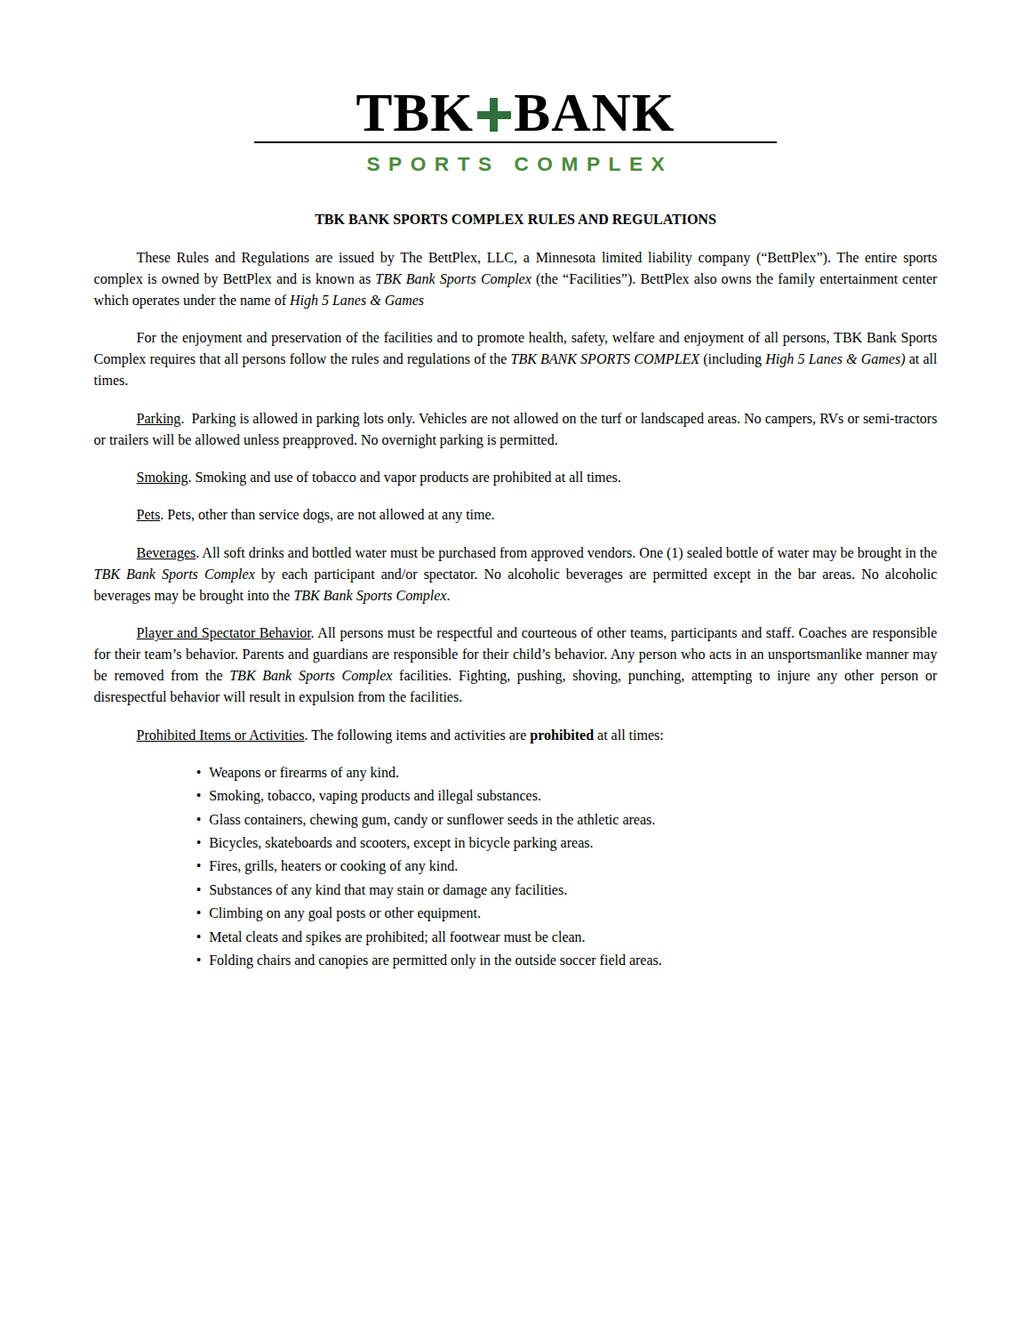TBK BANK
SPORTS COMPLEX
TBK Bank Sports Complex Rules and Regulations
These Rules and Regulations are issued by The BettPlex, LLC, a Minnesota limited liability company (“BettPlex”). The entire sports complex is owned by BettPlex and is known as TBK Bank Sports Complex (the “Facilities”). BettPlex also owns the family entertainment center which operates under the name of High 5 Lanes & Games
For the enjoyment and preservation of the facilities and to promote health, safety, welfare and enjoyment of all persons, TBK Bank Sports Complex requires that all persons follow the rules and regulations of the TBK BANK SPORTS COMPLEX (including High 5 Lanes & Games) at all times.
Parking. Parking is allowed in parking lots only. Vehicles are not allowed on the turf or landscaped areas. No campers, RVs or semi-tractors or trailers will be allowed unless preapproved. No overnight parking is permitted.
Smoking. Smoking and use of tobacco and vapor products are prohibited at all times.
Pets. Pets, other than service dogs, are not allowed at any time.
Beverages. All soft drinks and bottled water must be purchased from approved vendors. One (1) sealed bottle of water may be brought in the TBK Bank Sports Complex by each participant and/or spectator. No alcoholic beverages are permitted except in the bar areas. No alcoholic beverages may be brought into the TBK Bank Sports Complex.
Player and Spectator Behavior. All persons must be respectful and courteous of other teams, participants and staff. Coaches are responsible for their team’s behavior. Parents and guardians are responsible for their child’s behavior. Any person who acts in an unsportsmanlike manner may be removed from the TBK Bank Sports Complex facilities. Fighting, pushing, shoving, punching, attempting to injure any other person or disrespectful behavior will result in expulsion from the facilities.
Prohibited Items or Activities. The following items and activities are prohibited at all times:
Weapons or firearms of any kind.
Smoking, tobacco, vaping products and illegal substances.
Glass containers, chewing gum, candy or sunflower seeds in the athletic areas.
Bicycles, skateboards and scooters, except in bicycle parking areas.
Fires, grills, heaters or cooking of any kind.
Substances of any kind that may stain or damage any facilities.
Climbing on any goal posts or other equipment.
Metal cleats and spikes are prohibited; all footwear must be clean.
Folding chairs and canopies are permitted only in the outside soccer field areas.